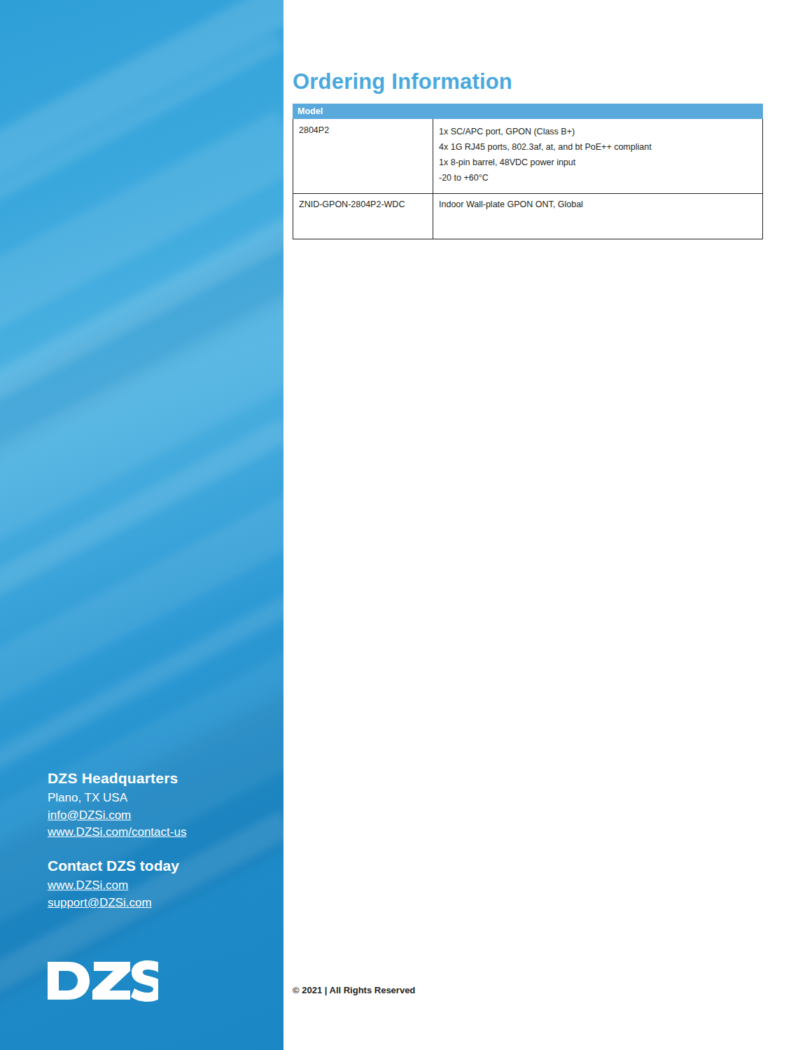DZS Headquarters
Plano, TX USA
info@DZSi.com
www.DZSi.com/contact-us
Contact DZS today
www.DZSi.com
support@DZSi.com
Ordering Information
| Model |
| --- |
| 2804P2 | 1x SC/APC port, GPON (Class B+) 4x 1G RJ45 ports, 802.3af, at, and bt PoE++ compliant 1x 8-pin barrel, 48VDC power input -20 to +60°C |
| ZNID-GPON-2804P2-WDC | Indoor Wall-plate GPON ONT, Global |
© 2021 | All Rights Reserved